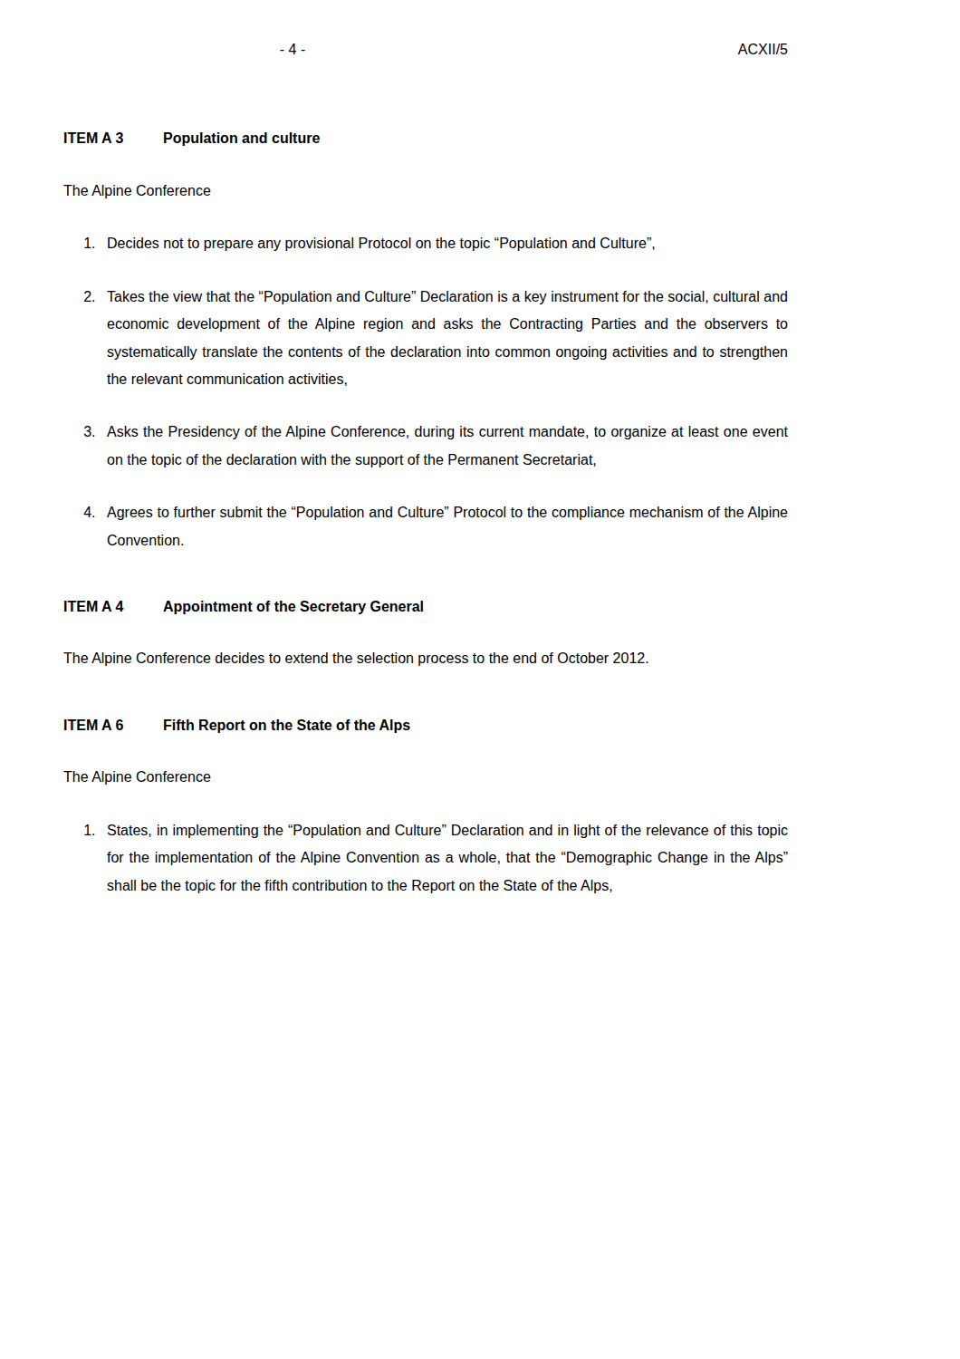- 4 - ACXII/5
ITEM A 3 Population and culture
The Alpine Conference
Decides not to prepare any provisional Protocol on the topic “Population and Culture”,
Takes the view that the “Population and Culture” Declaration is a key instrument for the social, cultural and economic development of the Alpine region and asks the Contracting Parties and the observers to systematically translate the contents of the declaration into common ongoing activities and to strengthen the relevant communication activities,
Asks the Presidency of the Alpine Conference, during its current mandate, to organize at least one event on the topic of the declaration with the support of the Permanent Secretariat,
Agrees to further submit the “Population and Culture” Protocol to the compliance mechanism of the Alpine Convention.
ITEM A 4 Appointment of the Secretary General
The Alpine Conference decides to extend the selection process to the end of October 2012.
ITEM A 6 Fifth Report on the State of the Alps
The Alpine Conference
States, in implementing the “Population and Culture” Declaration and in light of the relevance of this topic for the implementation of the Alpine Convention as a whole, that the “Demographic Change in the Alps” shall be the topic for the fifth contribution to the Report on the State of the Alps,